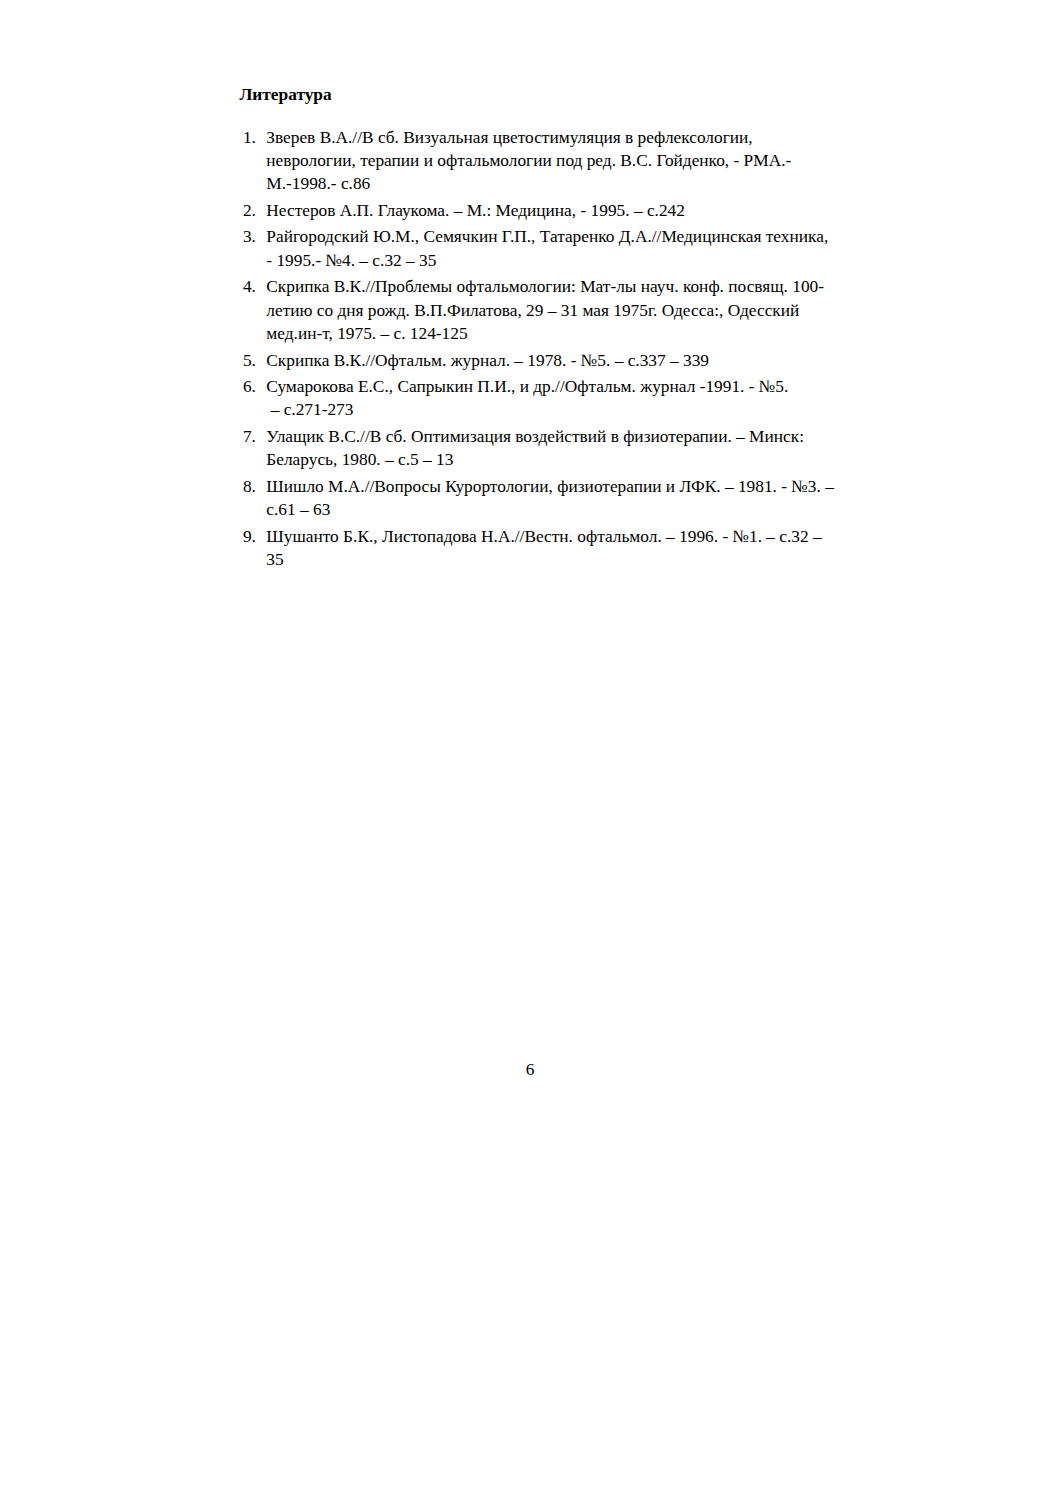Литература
Зверев В.А.//В сб. Визуальная цветостимуляция в рефлексологии, неврологии, терапии и офтальмологии под ред. В.С. Гойденко, - РМА.-М.-1998.- с.86
Нестеров А.П. Глаукома. – М.: Медицина, - 1995. – с.242
Райгородский Ю.М., Семячкин Г.П., Татаренко Д.А.//Медицинская техника, - 1995.- №4. – с.32 – 35
Скрипка В.К.//Проблемы офтальмологии: Мат-лы науч. конф. посвящ. 100-летию со дня рожд. В.П.Филатова, 29 – 31 мая 1975г. Одесса:, Одесский мед.ин-т, 1975. – с. 124-125
Скрипка В.К.//Офтальм. журнал. – 1978. - №5. – с.337 – 339
Сумарокова Е.С., Сапрыкин П.И., и др.//Офтальм. журнал -1991. - №5.
– с.271-273
Улащик В.С.//В сб. Оптимизация воздействий в физиотерапии. – Минск: Беларусь, 1980. – с.5 – 13
Шишло М.А.//Вопросы Курортологии, физиотерапии и ЛФК. – 1981. - №3. – с.61 – 63
Шушанто Б.К., Листопадова Н.А.//Вестн. офтальмол. – 1996. - №1. – с.32 – 35
6